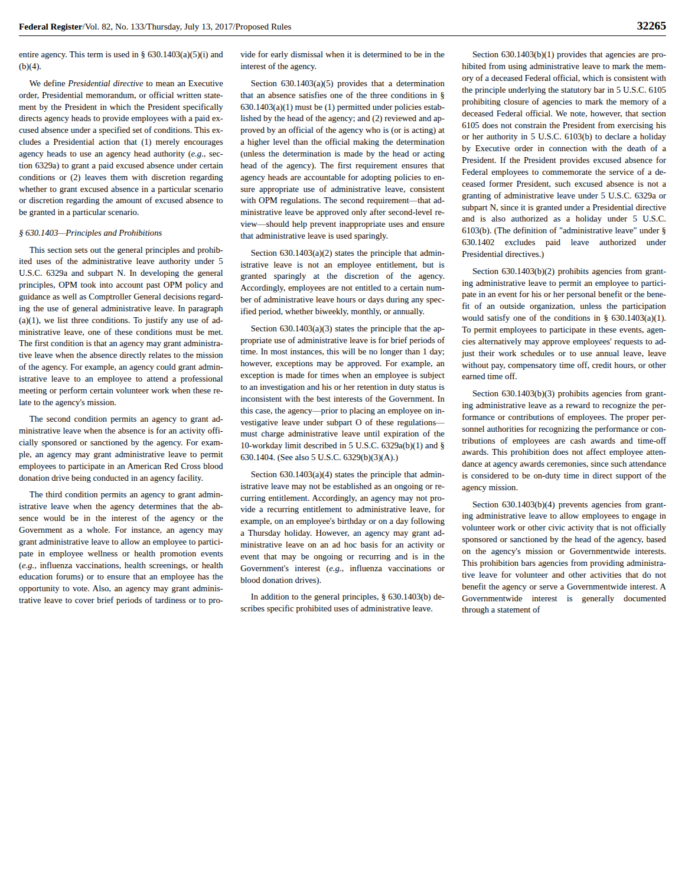Federal Register/Vol. 82, No. 133/Thursday, July 13, 2017/Proposed Rules
32265
entire agency. This term is used in § 630.1403(a)(5)(i) and (b)(4).
We define Presidential directive to mean an Executive order, Presidential memorandum, or official written statement by the President in which the President specifically directs agency heads to provide employees with a paid excused absence under a specified set of conditions. This excludes a Presidential action that (1) merely encourages agency heads to use an agency head authority (e.g., section 6329a) to grant a paid excused absence under certain conditions or (2) leaves them with discretion regarding whether to grant excused absence in a particular scenario or discretion regarding the amount of excused absence to be granted in a particular scenario.
§ 630.1403—Principles and Prohibitions
This section sets out the general principles and prohibited uses of the administrative leave authority under 5 U.S.C. 6329a and subpart N. In developing the general principles, OPM took into account past OPM policy and guidance as well as Comptroller General decisions regarding the use of general administrative leave. In paragraph (a)(1), we list three conditions. To justify any use of administrative leave, one of these conditions must be met. The first condition is that an agency may grant administrative leave when the absence directly relates to the mission of the agency. For example, an agency could grant administrative leave to an employee to attend a professional meeting or perform certain volunteer work when these relate to the agency's mission.
The second condition permits an agency to grant administrative leave when the absence is for an activity officially sponsored or sanctioned by the agency. For example, an agency may grant administrative leave to permit employees to participate in an American Red Cross blood donation drive being conducted in an agency facility.
The third condition permits an agency to grant administrative leave when the agency determines that the absence would be in the interest of the agency or the Government as a whole. For instance, an agency may grant administrative leave to allow an employee to participate in employee wellness or health promotion events (e.g., influenza vaccinations, health screenings, or health education forums) or to ensure that an employee has the opportunity to vote. Also, an agency may grant administrative leave to cover brief periods of tardiness or to provide for early dismissal when it is determined to be in the interest of the agency.
Section 630.1403(a)(5) provides that a determination that an absence satisfies one of the three conditions in § 630.1403(a)(1) must be (1) permitted under policies established by the head of the agency; and (2) reviewed and approved by an official of the agency who is (or is acting) at a higher level than the official making the determination (unless the determination is made by the head or acting head of the agency). The first requirement ensures that agency heads are accountable for adopting policies to ensure appropriate use of administrative leave, consistent with OPM regulations. The second requirement—that administrative leave be approved only after second-level review—should help prevent inappropriate uses and ensure that administrative leave is used sparingly.
Section 630.1403(a)(2) states the principle that administrative leave is not an employee entitlement, but is granted sparingly at the discretion of the agency. Accordingly, employees are not entitled to a certain number of administrative leave hours or days during any specified period, whether biweekly, monthly, or annually.
Section 630.1403(a)(3) states the principle that the appropriate use of administrative leave is for brief periods of time. In most instances, this will be no longer than 1 day; however, exceptions may be approved. For example, an exception is made for times when an employee is subject to an investigation and his or her retention in duty status is inconsistent with the best interests of the Government. In this case, the agency—prior to placing an employee on investigative leave under subpart O of these regulations—must charge administrative leave until expiration of the 10-workday limit described in 5 U.S.C. 6329a(b)(1) and § 630.1404. (See also 5 U.S.C. 6329(b)(3)(A).)
Section 630.1403(a)(4) states the principle that administrative leave may not be established as an ongoing or recurring entitlement. Accordingly, an agency may not provide a recurring entitlement to administrative leave, for example, on an employee's birthday or on a day following a Thursday holiday. However, an agency may grant administrative leave on an ad hoc basis for an activity or event that may be ongoing or recurring and is in the Government's interest (e.g., influenza vaccinations or blood donation drives).
In addition to the general principles, § 630.1403(b) describes specific prohibited uses of administrative leave.
Section 630.1403(b)(1) provides that agencies are prohibited from using administrative leave to mark the memory of a deceased Federal official, which is consistent with the principle underlying the statutory bar in 5 U.S.C. 6105 prohibiting closure of agencies to mark the memory of a deceased Federal official. We note, however, that section 6105 does not constrain the President from exercising his or her authority in 5 U.S.C. 6103(b) to declare a holiday by Executive order in connection with the death of a President. If the President provides excused absence for Federal employees to commemorate the service of a deceased former President, such excused absence is not a granting of administrative leave under 5 U.S.C. 6329a or subpart N, since it is granted under a Presidential directive and is also authorized as a holiday under 5 U.S.C. 6103(b). (The definition of "administrative leave" under § 630.1402 excludes paid leave authorized under Presidential directives.)
Section 630.1403(b)(2) prohibits agencies from granting administrative leave to permit an employee to participate in an event for his or her personal benefit or the benefit of an outside organization, unless the participation would satisfy one of the conditions in § 630.1403(a)(1). To permit employees to participate in these events, agencies alternatively may approve employees' requests to adjust their work schedules or to use annual leave, leave without pay, compensatory time off, credit hours, or other earned time off.
Section 630.1403(b)(3) prohibits agencies from granting administrative leave as a reward to recognize the performance or contributions of employees. The proper personnel authorities for recognizing the performance or contributions of employees are cash awards and time-off awards. This prohibition does not affect employee attendance at agency awards ceremonies, since such attendance is considered to be on-duty time in direct support of the agency mission.
Section 630.1403(b)(4) prevents agencies from granting administrative leave to allow employees to engage in volunteer work or other civic activity that is not officially sponsored or sanctioned by the head of the agency, based on the agency's mission or Governmentwide interests. This prohibition bars agencies from providing administrative leave for volunteer and other activities that do not benefit the agency or serve a Governmentwide interest. A Governmentwide interest is generally documented through a statement of